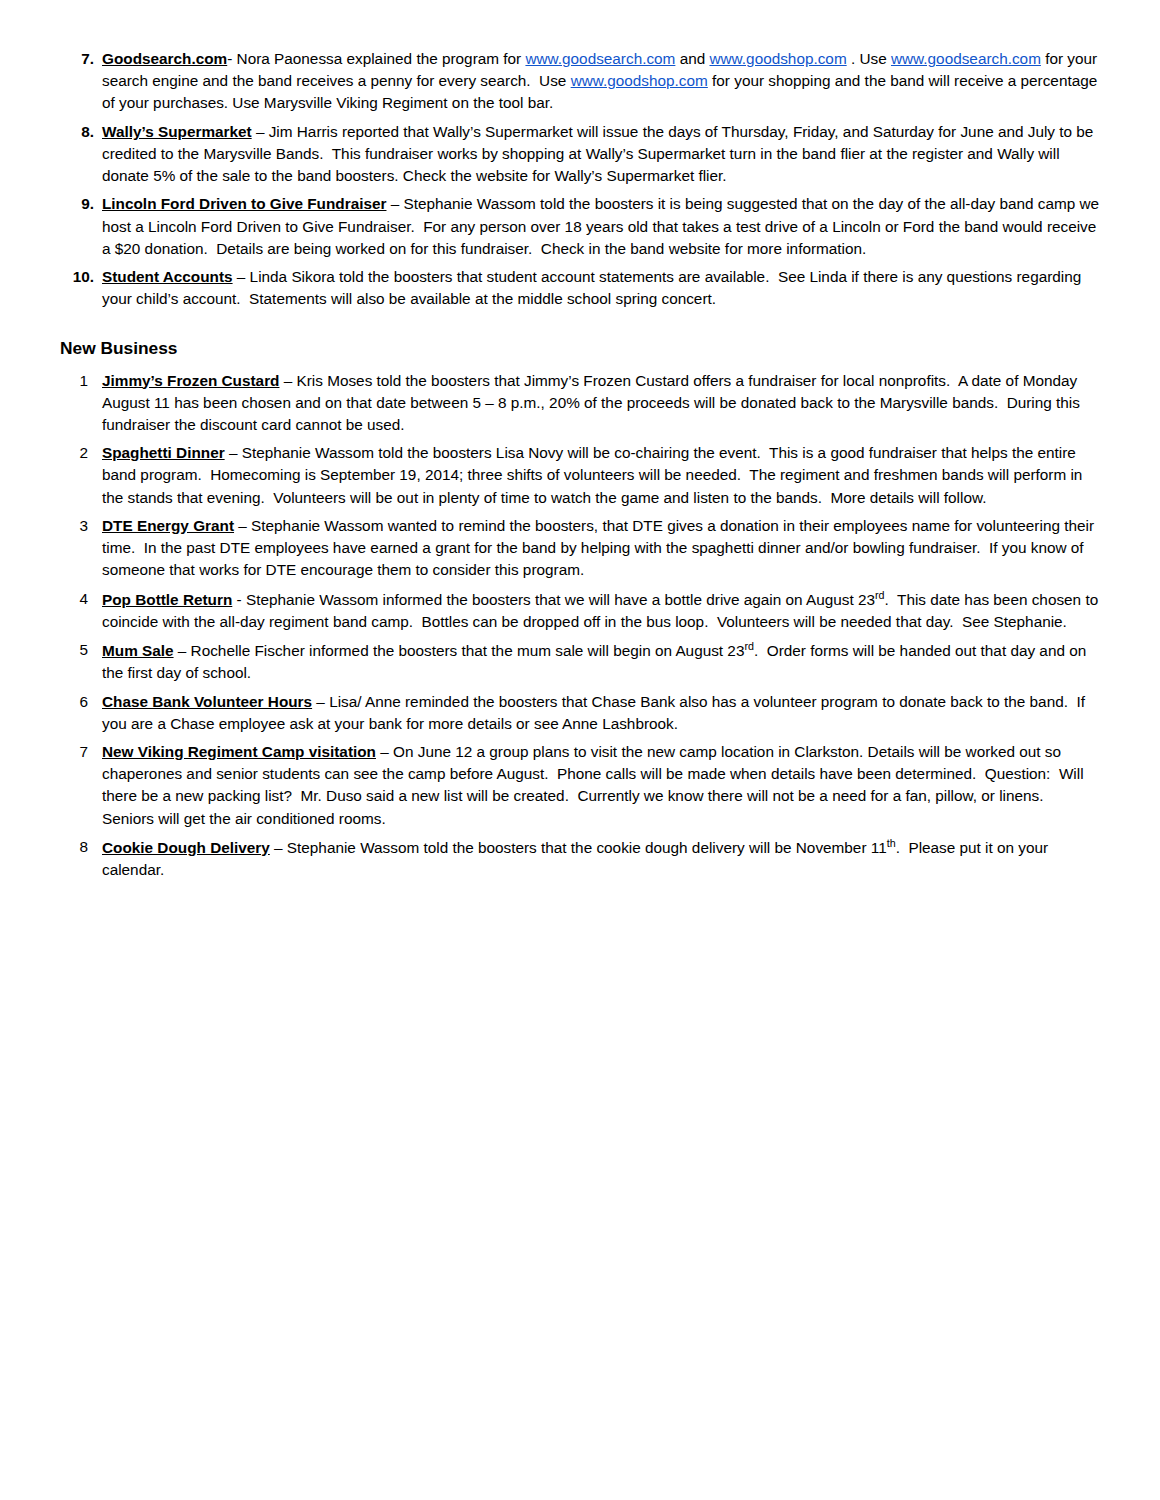7. Goodsearch.com- Nora Paonessa explained the program for www.goodsearch.com and www.goodshop.com . Use www.goodsearch.com for your search engine and the band receives a penny for every search. Use www.goodshop.com for your shopping and the band will receive a percentage of your purchases. Use Marysville Viking Regiment on the tool bar.
8. Wally’s Supermarket – Jim Harris reported that Wally’s Supermarket will issue the days of Thursday, Friday, and Saturday for June and July to be credited to the Marysville Bands. This fundraiser works by shopping at Wally’s Supermarket turn in the band flier at the register and Wally will donate 5% of the sale to the band boosters. Check the website for Wally’s Supermarket flier.
9. Lincoln Ford Driven to Give Fundraiser – Stephanie Wassom told the boosters it is being suggested that on the day of the all-day band camp we host a Lincoln Ford Driven to Give Fundraiser. For any person over 18 years old that takes a test drive of a Lincoln or Ford the band would receive a $20 donation. Details are being worked on for this fundraiser. Check in the band website for more information.
10. Student Accounts – Linda Sikora told the boosters that student account statements are available. See Linda if there is any questions regarding your child’s account. Statements will also be available at the middle school spring concert.
New Business
1 Jimmy’s Frozen Custard – Kris Moses told the boosters that Jimmy’s Frozen Custard offers a fundraiser for local nonprofits. A date of Monday August 11 has been chosen and on that date between 5 – 8 p.m., 20% of the proceeds will be donated back to the Marysville bands. During this fundraiser the discount card cannot be used.
2 Spaghetti Dinner – Stephanie Wassom told the boosters Lisa Novy will be co-chairing the event. This is a good fundraiser that helps the entire band program. Homecoming is September 19, 2014; three shifts of volunteers will be needed. The regiment and freshmen bands will perform in the stands that evening. Volunteers will be out in plenty of time to watch the game and listen to the bands. More details will follow.
3 DTE Energy Grant – Stephanie Wassom wanted to remind the boosters, that DTE gives a donation in their employees name for volunteering their time. In the past DTE employees have earned a grant for the band by helping with the spaghetti dinner and/or bowling fundraiser. If you know of someone that works for DTE encourage them to consider this program.
4 Pop Bottle Return - Stephanie Wassom informed the boosters that we will have a bottle drive again on August 23rd. This date has been chosen to coincide with the all-day regiment band camp. Bottles can be dropped off in the bus loop. Volunteers will be needed that day. See Stephanie.
5 Mum Sale – Rochelle Fischer informed the boosters that the mum sale will begin on August 23rd. Order forms will be handed out that day and on the first day of school.
6 Chase Bank Volunteer Hours – Lisa/ Anne reminded the boosters that Chase Bank also has a volunteer program to donate back to the band. If you are a Chase employee ask at your bank for more details or see Anne Lashbrook.
7 New Viking Regiment Camp visitation – On June 12 a group plans to visit the new camp location in Clarkston. Details will be worked out so chaperones and senior students can see the camp before August. Phone calls will be made when details have been determined. Question: Will there be a new packing list? Mr. Duso said a new list will be created. Currently we know there will not be a need for a fan, pillow, or linens. Seniors will get the air conditioned rooms.
8 Cookie Dough Delivery – Stephanie Wassom told the boosters that the cookie dough delivery will be November 11th. Please put it on your calendar.